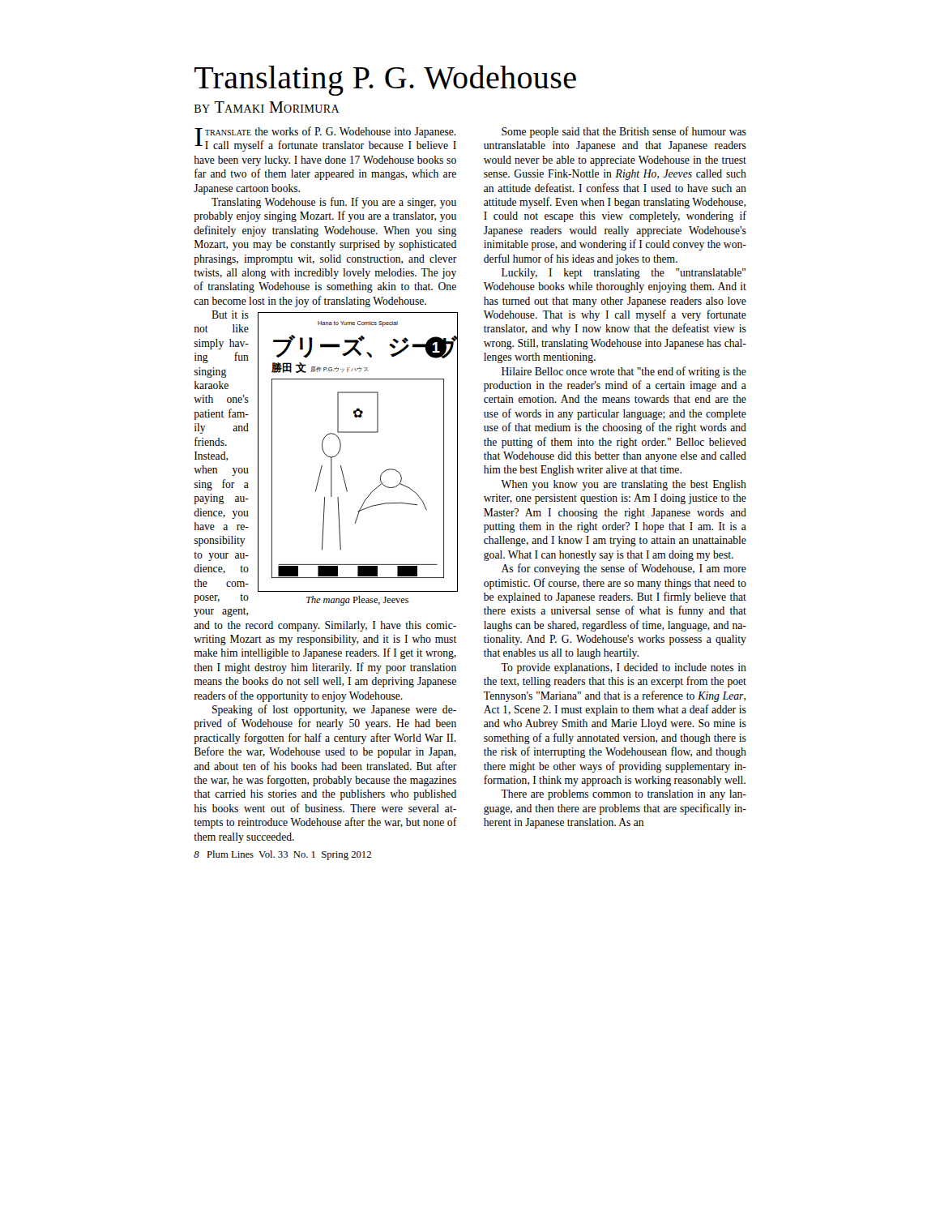Translating P. G. Wodehouse
by Tamaki Morimura
I translate the works of P. G. Wodehouse into Japanese. I call myself a fortunate translator because I believe I have been very lucky. I have done 17 Wodehouse books so far and two of them later appeared in mangas, which are Japanese cartoon books.
Translating Wodehouse is fun. If you are a singer, you probably enjoy singing Mozart. If you are a translator, you definitely enjoy translating Wodehouse. When you sing Mozart, you may be constantly surprised by sophisticated phrasings, impromptu wit, solid construction, and clever twists, all along with incredibly lovely melodies. The joy of translating Wodehouse is something akin to that. One can become lost in the joy of translating Wodehouse.
The manga Please, Jeeves
But it is not like simply having fun singing karaoke with one's patient family and friends. Instead, when you sing for a paying audience, you have a responsibility to your audience, to the composer, to your agent, and to the record company. Similarly, I have this comic-writing Mozart as my responsibility, and it is I who must make him intelligible to Japanese readers. If I get it wrong, then I might destroy him literarily. If my poor translation means the books do not sell well, I am depriving Japanese readers of the opportunity to enjoy Wodehouse.
Speaking of lost opportunity, we Japanese were deprived of Wodehouse for nearly 50 years. He had been practically forgotten for half a century after World War II. Before the war, Wodehouse used to be popular in Japan, and about ten of his books had been translated. But after the war, he was forgotten, probably because the magazines that carried his stories and the publishers who published his books went out of business. There were several attempts to reintroduce Wodehouse after the war, but none of them really succeeded.
Some people said that the British sense of humour was untranslatable into Japanese and that Japanese readers would never be able to appreciate Wodehouse in the truest sense. Gussie Fink-Nottle in Right Ho, Jeeves called such an attitude defeatist. I confess that I used to have such an attitude myself. Even when I began translating Wodehouse, I could not escape this view completely, wondering if Japanese readers would really appreciate Wodehouse's inimitable prose, and wondering if I could convey the wonderful humor of his ideas and jokes to them.
Luckily, I kept translating the "untranslatable" Wodehouse books while thoroughly enjoying them. And it has turned out that many other Japanese readers also love Wodehouse. That is why I call myself a very fortunate translator, and why I now know that the defeatist view is wrong. Still, translating Wodehouse into Japanese has challenges worth mentioning.
Hilaire Belloc once wrote that "the end of writing is the production in the reader's mind of a certain image and a certain emotion. And the means towards that end are the use of words in any particular language; and the complete use of that medium is the choosing of the right words and the putting of them into the right order." Belloc believed that Wodehouse did this better than anyone else and called him the best English writer alive at that time.
When you know you are translating the best English writer, one persistent question is: Am I doing justice to the Master? Am I choosing the right Japanese words and putting them in the right order? I hope that I am. It is a challenge, and I know I am trying to attain an unattainable goal. What I can honestly say is that I am doing my best.
As for conveying the sense of Wodehouse, I am more optimistic. Of course, there are so many things that need to be explained to Japanese readers. But I firmly believe that there exists a universal sense of what is funny and that laughs can be shared, regardless of time, language, and nationality. And P. G. Wodehouse's works possess a quality that enables us all to laugh heartily.
To provide explanations, I decided to include notes in the text, telling readers that this is an excerpt from the poet Tennyson's "Mariana" and that is a reference to King Lear, Act 1, Scene 2. I must explain to them what a deaf adder is and who Aubrey Smith and Marie Lloyd were. So mine is something of a fully annotated version, and though there is the risk of interrupting the Wodehousean flow, and though there might be other ways of providing supplementary information, I think my approach is working reasonably well.
There are problems common to translation in any language, and then there are problems that are specifically inherent in Japanese translation. As an
8 Plum Lines Vol. 33 No. 1 Spring 2012